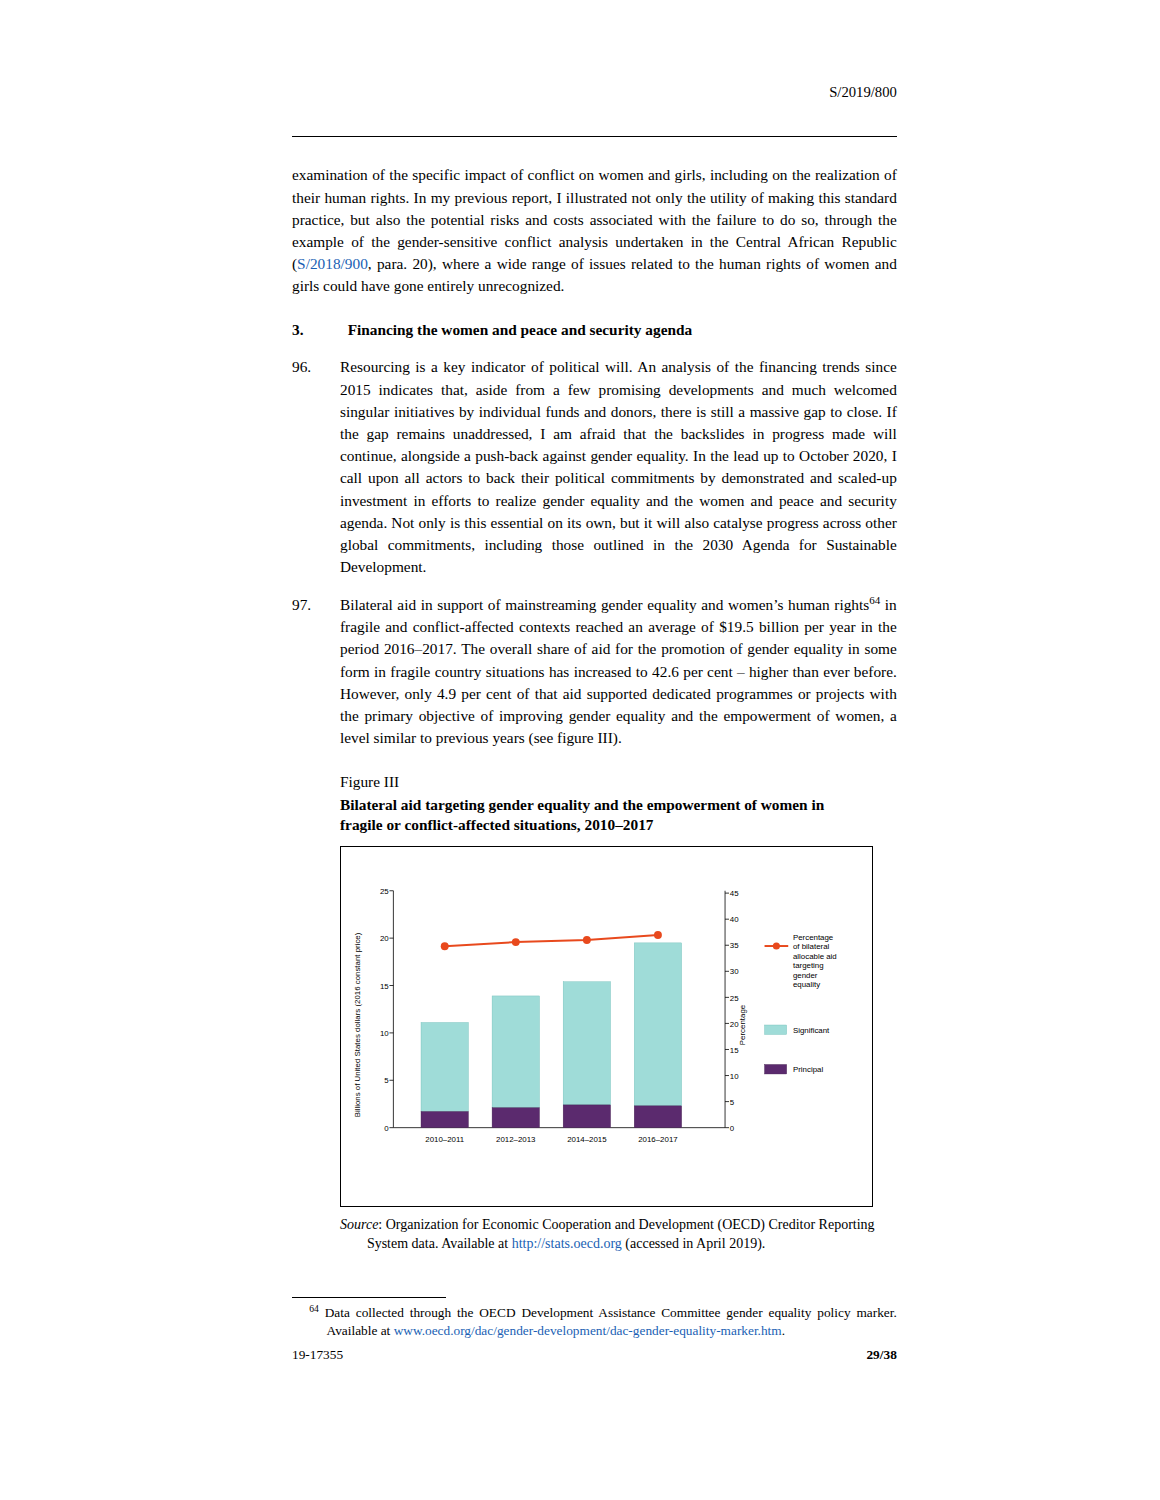S/2019/800
examination of the specific impact of conflict on women and girls, including on the realization of their human rights. In my previous report, I illustrated not only the utility of making this standard practice, but also the potential risks and costs associated with the failure to do so, through the example of the gender-sensitive conflict analysis undertaken in the Central African Republic (S/2018/900, para. 20), where a wide range of issues related to the human rights of women and girls could have gone entirely unrecognized.
3. Financing the women and peace and security agenda
96. Resourcing is a key indicator of political will. An analysis of the financing trends since 2015 indicates that, aside from a few promising developments and much welcomed singular initiatives by individual funds and donors, there is still a massive gap to close. If the gap remains unaddressed, I am afraid that the backslides in progress made will continue, alongside a push-back against gender equality. In the lead up to October 2020, I call upon all actors to back their political commitments by demonstrated and scaled-up investment in efforts to realize gender equality and the women and peace and security agenda. Not only is this essential on its own, but it will also catalyse progress across other global commitments, including those outlined in the 2030 Agenda for Sustainable Development.
97. Bilateral aid in support of mainstreaming gender equality and women’s human rights64 in fragile and conflict-affected contexts reached an average of $19.5 billion per year in the period 2016–2017. The overall share of aid for the promotion of gender equality in some form in fragile country situations has increased to 42.6 per cent – higher than ever before. However, only 4.9 per cent of that aid supported dedicated programmes or projects with the primary objective of improving gender equality and the empowerment of women, a level similar to previous years (see figure III).
Figure III
Bilateral aid targeting gender equality and the empowerment of women in
fragile or conflict-affected situations, 2010–2017
Billions of United States dollars (2016 constant price) Percentage 0 5 10 15 20 25 0 5 10 15 20 25 30 35 40 45 2010–2011 2012–2013 2014–2015 2016–2017 Percentage of bilateral allocable aid targeting gender equality Significant Principal
Source: Organization for Economic Cooperation and Development (OECD) Creditor Reporting System data. Available at http://stats.oecd.org (accessed in April 2019).
64 Data collected through the OECD Development Assistance Committee gender equality policy marker. Available at www.oecd.org/dac/gender-development/dac-gender-equality-marker.htm.
19-17355 29/38